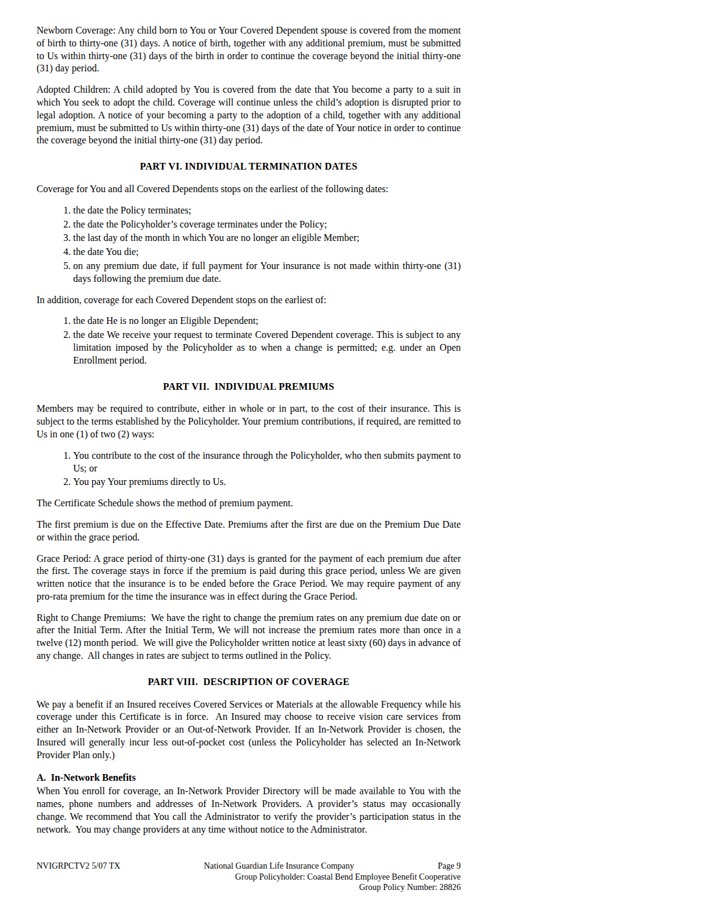Newborn Coverage: Any child born to You or Your Covered Dependent spouse is covered from the moment of birth to thirty-one (31) days. A notice of birth, together with any additional premium, must be submitted to Us within thirty-one (31) days of the birth in order to continue the coverage beyond the initial thirty-one (31) day period.
Adopted Children: A child adopted by You is covered from the date that You become a party to a suit in which You seek to adopt the child. Coverage will continue unless the child’s adoption is disrupted prior to legal adoption. A notice of your becoming a party to the adoption of a child, together with any additional premium, must be submitted to Us within thirty-one (31) days of the date of Your notice in order to continue the coverage beyond the initial thirty-one (31) day period.
PART VI. INDIVIDUAL TERMINATION DATES
Coverage for You and all Covered Dependents stops on the earliest of the following dates:
the date the Policy terminates;
the date the Policyholder’s coverage terminates under the Policy;
the last day of the month in which You are no longer an eligible Member;
the date You die;
on any premium due date, if full payment for Your insurance is not made within thirty-one (31) days following the premium due date.
In addition, coverage for each Covered Dependent stops on the earliest of:
the date He is no longer an Eligible Dependent;
the date We receive your request to terminate Covered Dependent coverage. This is subject to any limitation imposed by the Policyholder as to when a change is permitted; e.g. under an Open Enrollment period.
PART VII. INDIVIDUAL PREMIUMS
Members may be required to contribute, either in whole or in part, to the cost of their insurance. This is subject to the terms established by the Policyholder. Your premium contributions, if required, are remitted to Us in one (1) of two (2) ways:
You contribute to the cost of the insurance through the Policyholder, who then submits payment to Us; or
You pay Your premiums directly to Us.
The Certificate Schedule shows the method of premium payment.
The first premium is due on the Effective Date. Premiums after the first are due on the Premium Due Date or within the grace period.
Grace Period: A grace period of thirty-one (31) days is granted for the payment of each premium due after the first. The coverage stays in force if the premium is paid during this grace period, unless We are given written notice that the insurance is to be ended before the Grace Period. We may require payment of any pro-rata premium for the time the insurance was in effect during the Grace Period.
Right to Change Premiums: We have the right to change the premium rates on any premium due date on or after the Initial Term. After the Initial Term, We will not increase the premium rates more than once in a twelve (12) month period. We will give the Policyholder written notice at least sixty (60) days in advance of any change. All changes in rates are subject to terms outlined in the Policy.
PART VIII. DESCRIPTION OF COVERAGE
We pay a benefit if an Insured receives Covered Services or Materials at the allowable Frequency while his coverage under this Certificate is in force. An Insured may choose to receive vision care services from either an In-Network Provider or an Out-of-Network Provider. If an In-Network Provider is chosen, the Insured will generally incur less out-of-pocket cost (unless the Policyholder has selected an In-Network Provider Plan only.)
A. In-Network Benefits
When You enroll for coverage, an In-Network Provider Directory will be made available to You with the names, phone numbers and addresses of In-Network Providers. A provider’s status may occasionally change. We recommend that You call the Administrator to verify the provider’s participation status in the network. You may change providers at any time without notice to the Administrator.
NVIGRPCTV2 5/07 TX National Guardian Life Insurance Company Page 9
Group Policyholder: Coastal Bend Employee Benefit Cooperative
Group Policy Number: 28826